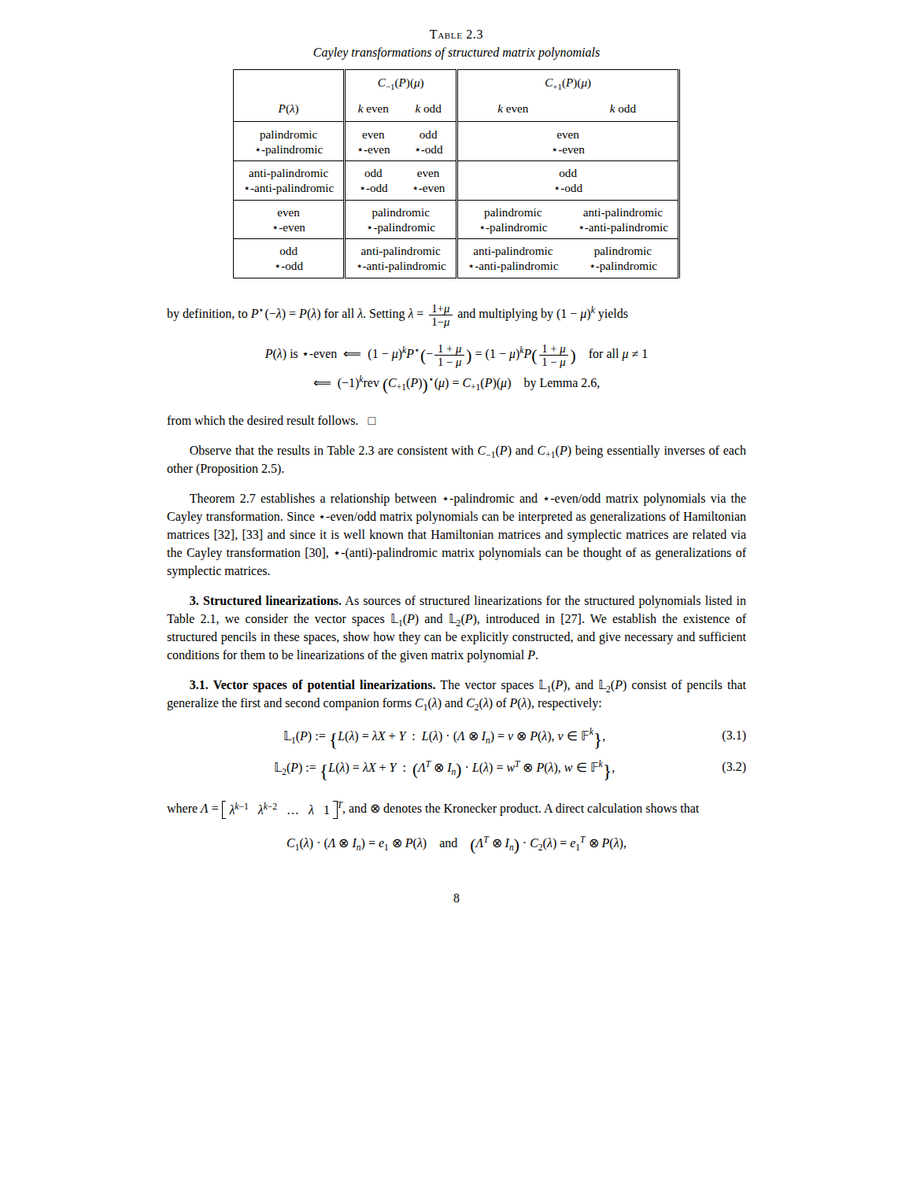Table 2.3
Cayley transformations of structured matrix polynomials
| | C −1 ( P )( μ ) | C +1 ( P )( μ ) |
| P ( λ ) | k even | k odd | k even | k odd |
| palindromic ⋆-palindromic | even ⋆-even | odd ⋆-odd | even ⋆-even |
| anti-palindromic ⋆-anti-palindromic | odd ⋆-odd | even ⋆-even | odd ⋆-odd |
| even ⋆-even | palindromic ⋆-palindromic | palindromic ⋆-palindromic | anti-palindromic ⋆-anti-palindromic |
| odd ⋆-odd | anti-palindromic ⋆-anti-palindromic | anti-palindromic ⋆-anti-palindromic | palindromic ⋆-palindromic |
by definition, to P⋆(−λ) = P(λ) for all λ. Setting λ = 1+μ 1−μ and multiplying by (1 − μ)k yields
P(λ) is ⋆-even ⟸ (1 − μ)kP⋆(−1 + μ 1 − μ) = (1 − μ)kP(1 + μ 1 − μ) for all μ ≠ 1 ⟸ (−1)krev (C+1(P))⋆(μ) = C+1(P)(μ) by Lemma 2.6,
from which the desired result follows. □
Observe that the results in Table 2.3 are consistent with C−1(P) and C+1(P) being essentially inverses of each other (Proposition 2.5).
Theorem 2.7 establishes a relationship between ⋆-palindromic and ⋆-even/odd matrix polynomials via the Cayley transformation. Since ⋆-even/odd matrix polynomials can be interpreted as generalizations of Hamiltonian matrices [32], [33] and since it is well known that Hamiltonian matrices and symplectic matrices are related via the Cayley transformation [30], ⋆-(anti)-palindromic matrix polynomials can be thought of as generalizations of symplectic matrices.
3. Structured linearizations. As sources of structured linearizations for the structured polynomials listed in Table 2.1, we consider the vector spaces 𝕃1(P) and 𝕃2(P), introduced in [27]. We establish the existence of structured pencils in these spaces, show how they can be explicitly constructed, and give necessary and sufficient conditions for them to be linearizations of the given matrix polynomial P.
3.1. Vector spaces of potential linearizations. The vector spaces 𝕃1(P), and 𝕃2(P) consist of pencils that generalize the first and second companion forms C1(λ) and C2(λ) of P(λ), respectively:
𝕃1(P) := {L(λ) = λX + Y : L(λ) · (Λ ⊗ In) = v ⊗ P(λ), v ∈ 𝔽k}, (3.1) 𝕃2(P) := {L(λ) = λX + Y : (ΛT ⊗ In) · L(λ) = wT ⊗ P(λ), w ∈ 𝔽k}, (3.2)
where Λ = λk−1 λk−2 … λ 1T, and ⊗ denotes the Kronecker product. A direct calculation shows that
C1(λ) · (Λ ⊗ In) = e1 ⊗ P(λ) and (ΛT ⊗ In) · C2(λ) = e1T ⊗ P(λ),
8